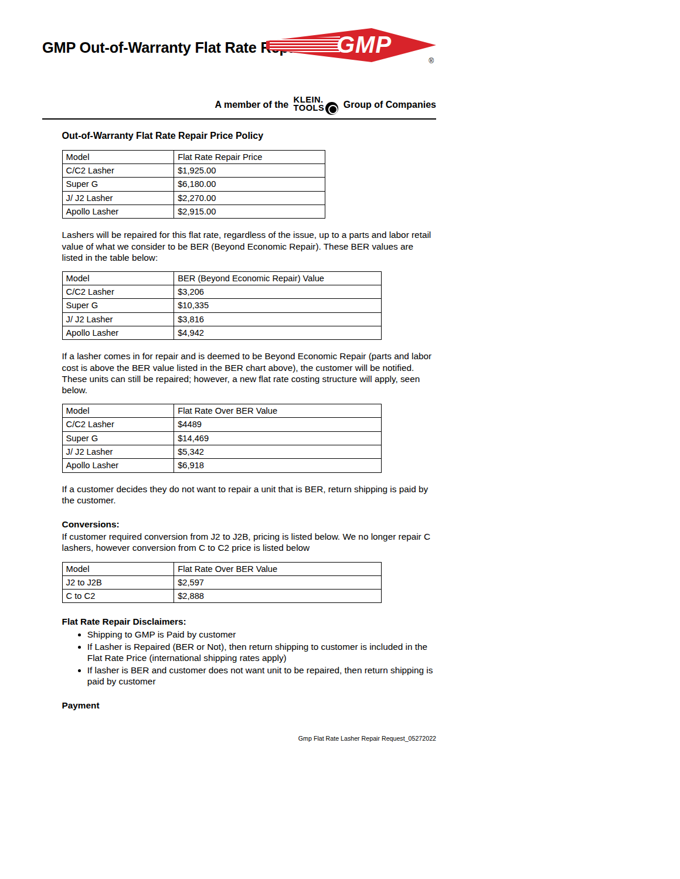GMP Out-of-Warranty Flat Rate Repair
GMP
®
A member of the KLEIN. TOOLS Group of Companies
Out-of-Warranty Flat Rate Repair Price Policy
| Model | Flat Rate Repair Price |
| C/C2 Lasher | $1,925.00 |
| Super G | $6,180.00 |
| J/ J2 Lasher | $2,270.00 |
| Apollo Lasher | $2,915.00 |
Lashers will be repaired for this flat rate, regardless of the issue, up to a parts and labor retail value of what we consider to be BER (Beyond Economic Repair). These BER values are listed in the table below:
| Model | BER (Beyond Economic Repair) Value |
| C/C2 Lasher | $3,206 |
| Super G | $10,335 |
| J/ J2 Lasher | $3,816 |
| Apollo Lasher | $4,942 |
If a lasher comes in for repair and is deemed to be Beyond Economic Repair (parts and labor cost is above the BER value listed in the BER chart above), the customer will be notified. These units can still be repaired; however, a new flat rate costing structure will apply, seen below.
| Model | Flat Rate Over BER Value |
| C/C2 Lasher | $4489 |
| Super G | $14,469 |
| J/ J2 Lasher | $5,342 |
| Apollo Lasher | $6,918 |
If a customer decides they do not want to repair a unit that is BER, return shipping is paid by the customer.
Conversions:
If customer required conversion from J2 to J2B, pricing is listed below. We no longer repair C lashers, however conversion from C to C2 price is listed below
| Model | Flat Rate Over BER Value |
| J2 to J2B | $2,597 |
| C to C2 | $2,888 |
Flat Rate Repair Disclaimers:
Shipping to GMP is Paid by customer
If Lasher is Repaired (BER or Not), then return shipping to customer is included in the Flat Rate Price (international shipping rates apply)
If lasher is BER and customer does not want unit to be repaired, then return shipping is paid by customer
Payment
Gmp Flat Rate Lasher Repair Request_05272022